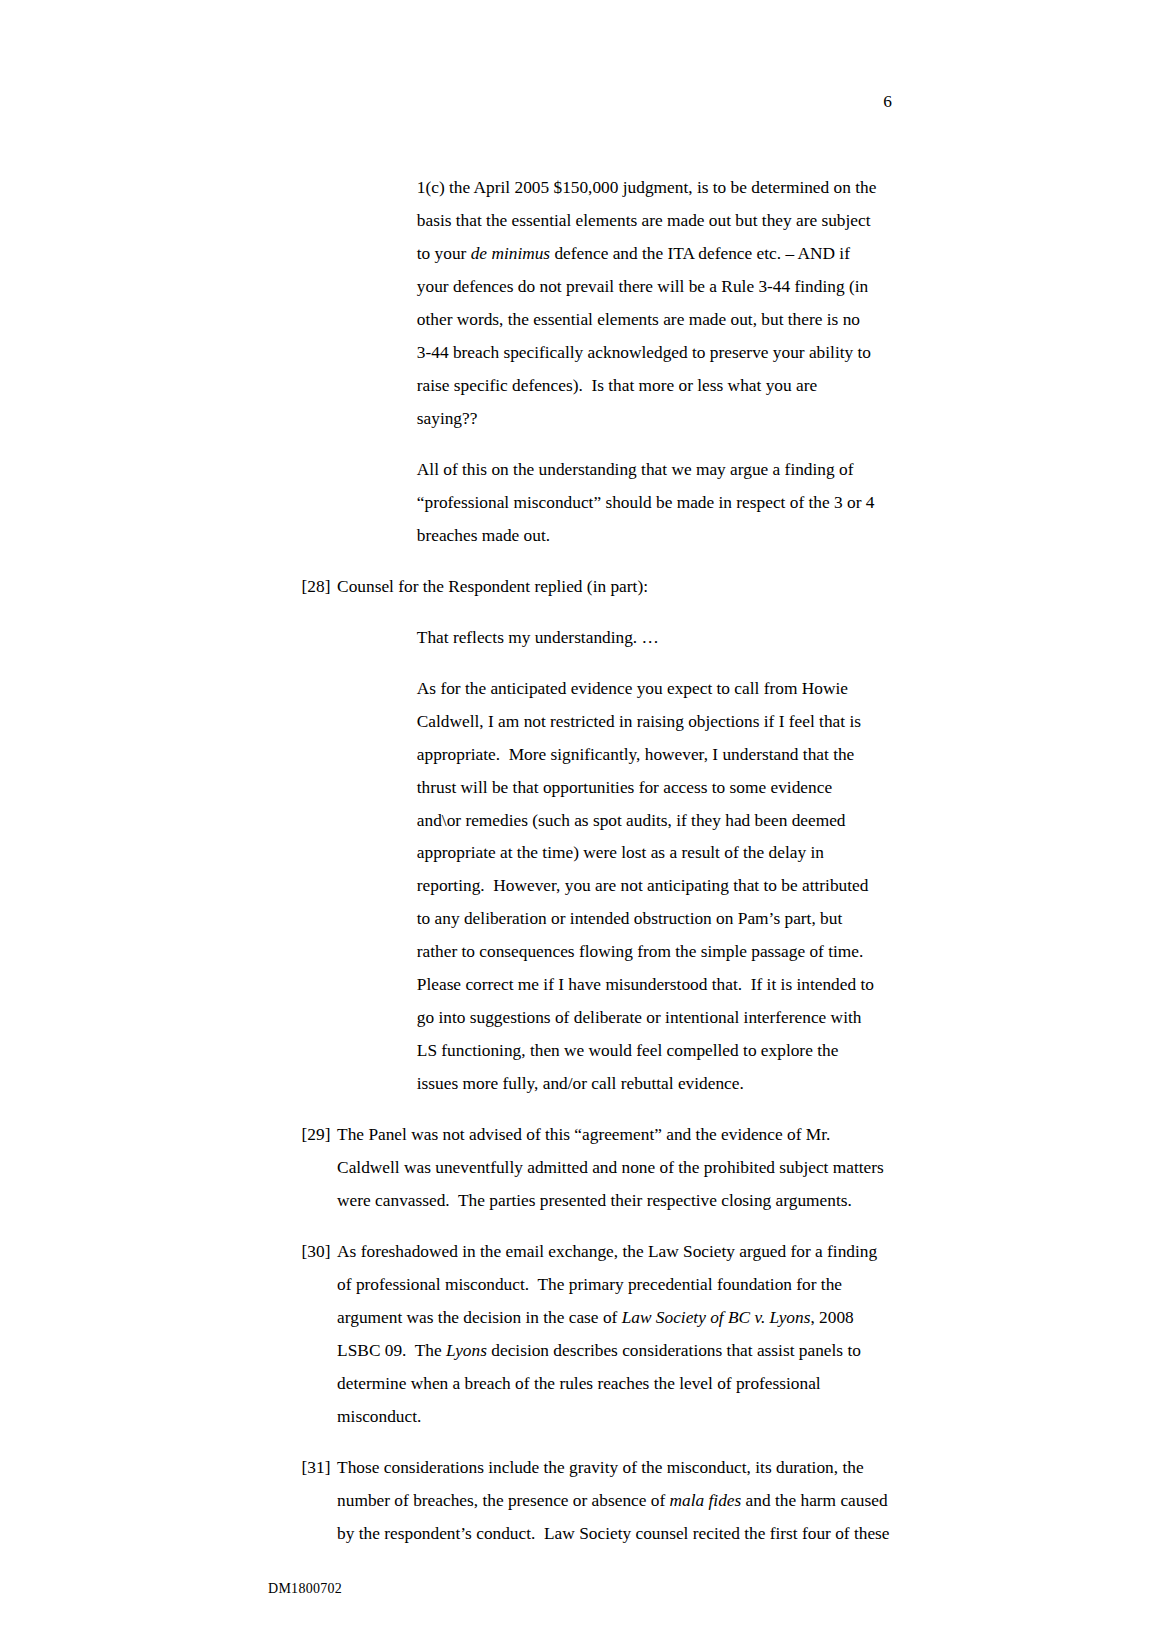6
1(c) the April 2005 $150,000 judgment, is to be determined on the basis that the essential elements are made out but they are subject to your de minimus defence and the ITA defence etc. – AND if your defences do not prevail there will be a Rule 3-44 finding (in other words, the essential elements are made out, but there is no 3-44 breach specifically acknowledged to preserve your ability to raise specific defences). Is that more or less what you are saying??
All of this on the understanding that we may argue a finding of “professional misconduct” should be made in respect of the 3 or 4 breaches made out.
[28] Counsel for the Respondent replied (in part):
That reflects my understanding. …
As for the anticipated evidence you expect to call from Howie Caldwell, I am not restricted in raising objections if I feel that is appropriate. More significantly, however, I understand that the thrust will be that opportunities for access to some evidence and\or remedies (such as spot audits, if they had been deemed appropriate at the time) were lost as a result of the delay in reporting. However, you are not anticipating that to be attributed to any deliberation or intended obstruction on Pam’s part, but rather to consequences flowing from the simple passage of time. Please correct me if I have misunderstood that. If it is intended to go into suggestions of deliberate or intentional interference with LS functioning, then we would feel compelled to explore the issues more fully, and/or call rebuttal evidence.
[29]
The Panel was not advised of this “agreement” and the evidence of Mr. Caldwell was uneventfully admitted and none of the prohibited subject matters were canvassed. The parties presented their respective closing arguments.
[30]
As foreshadowed in the email exchange, the Law Society argued for a finding of professional misconduct. The primary precedential foundation for the argument was the decision in the case of Law Society of BC v. Lyons, 2008 LSBC 09. The Lyons decision describes considerations that assist panels to determine when a breach of the rules reaches the level of professional misconduct.
[31]
Those considerations include the gravity of the misconduct, its duration, the number of breaches, the presence or absence of mala fides and the harm caused by the respondent’s conduct. Law Society counsel recited the first four of these
DM1800702